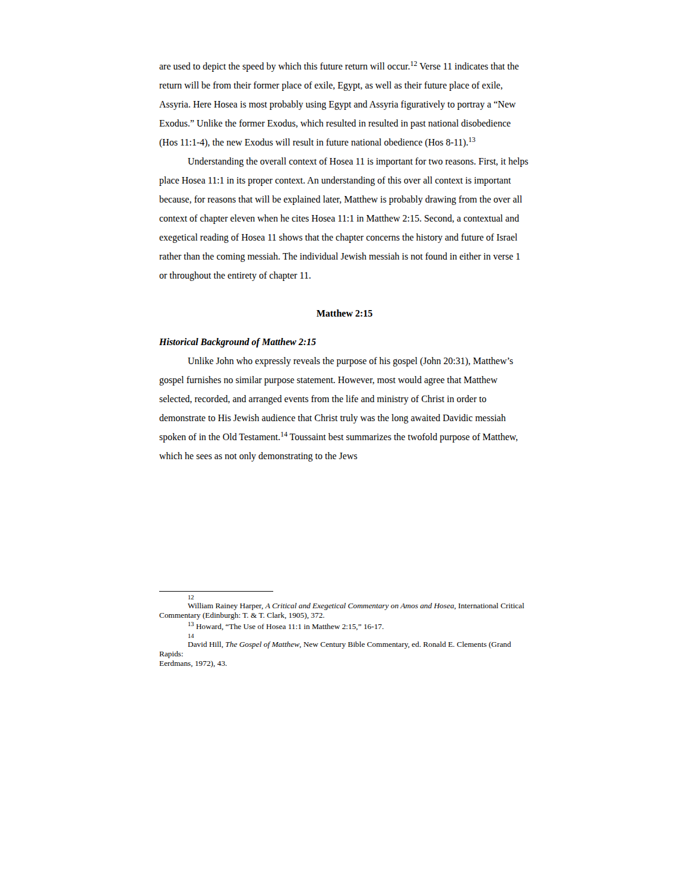are used to depict the speed by which this future return will occur.12 Verse 11 indicates that the return will be from their former place of exile, Egypt, as well as their future place of exile, Assyria. Here Hosea is most probably using Egypt and Assyria figuratively to portray a “New Exodus.” Unlike the former Exodus, which resulted in resulted in past national disobedience (Hos 11:1-4), the new Exodus will result in future national obedience (Hos 8-11).13
Understanding the overall context of Hosea 11 is important for two reasons. First, it helps place Hosea 11:1 in its proper context. An understanding of this over all context is important because, for reasons that will be explained later, Matthew is probably drawing from the over all context of chapter eleven when he cites Hosea 11:1 in Matthew 2:15. Second, a contextual and exegetical reading of Hosea 11 shows that the chapter concerns the history and future of Israel rather than the coming messiah. The individual Jewish messiah is not found in either in verse 1 or throughout the entirety of chapter 11.
Matthew 2:15
Historical Background of Matthew 2:15
Unlike John who expressly reveals the purpose of his gospel (John 20:31), Matthew’s gospel furnishes no similar purpose statement. However, most would agree that Matthew selected, recorded, and arranged events from the life and ministry of Christ in order to demonstrate to His Jewish audience that Christ truly was the long awaited Davidic messiah spoken of in the Old Testament.14 Toussaint best summarizes the twofold purpose of Matthew, which he sees as not only demonstrating to the Jews
12
William Rainey Harper, A Critical and Exegetical Commentary on Amos and Hosea, International Critical Commentary (Edinburgh: T. & T. Clark, 1905), 372.
13 Howard, “The Use of Hosea 11:1 in Matthew 2:15,” 16-17.
14
David Hill, The Gospel of Matthew, New Century Bible Commentary, ed. Ronald E. Clements (Grand Rapids: Eerdmans, 1972), 43.